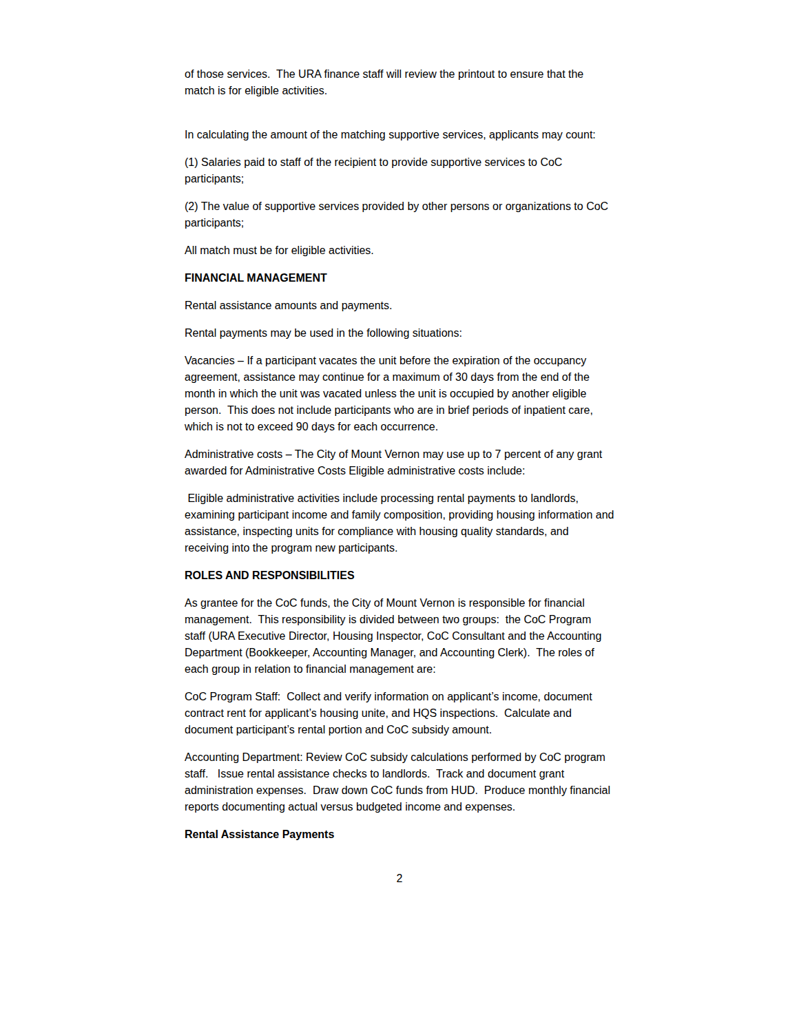of those services. The URA finance staff will review the printout to ensure that the match is for eligible activities.
In calculating the amount of the matching supportive services, applicants may count:
(1) Salaries paid to staff of the recipient to provide supportive services to CoC participants;
(2) The value of supportive services provided by other persons or organizations to CoC participants;
All match must be for eligible activities.
FINANCIAL MANAGEMENT
Rental assistance amounts and payments.
Rental payments may be used in the following situations:
Vacancies – If a participant vacates the unit before the expiration of the occupancy agreement, assistance may continue for a maximum of 30 days from the end of the month in which the unit was vacated unless the unit is occupied by another eligible person. This does not include participants who are in brief periods of inpatient care, which is not to exceed 90 days for each occurrence.
Administrative costs – The City of Mount Vernon may use up to 7 percent of any grant awarded for Administrative Costs Eligible administrative costs include:
Eligible administrative activities include processing rental payments to landlords, examining participant income and family composition, providing housing information and assistance, inspecting units for compliance with housing quality standards, and receiving into the program new participants.
ROLES AND RESPONSIBILITIES
As grantee for the CoC funds, the City of Mount Vernon is responsible for financial management. This responsibility is divided between two groups: the CoC Program staff (URA Executive Director, Housing Inspector, CoC Consultant and the Accounting Department (Bookkeeper, Accounting Manager, and Accounting Clerk). The roles of each group in relation to financial management are:
CoC Program Staff: Collect and verify information on applicant’s income, document contract rent for applicant’s housing unite, and HQS inspections. Calculate and document participant’s rental portion and CoC subsidy amount.
Accounting Department: Review CoC subsidy calculations performed by CoC program staff. Issue rental assistance checks to landlords. Track and document grant administration expenses. Draw down CoC funds from HUD. Produce monthly financial reports documenting actual versus budgeted income and expenses.
Rental Assistance Payments
2